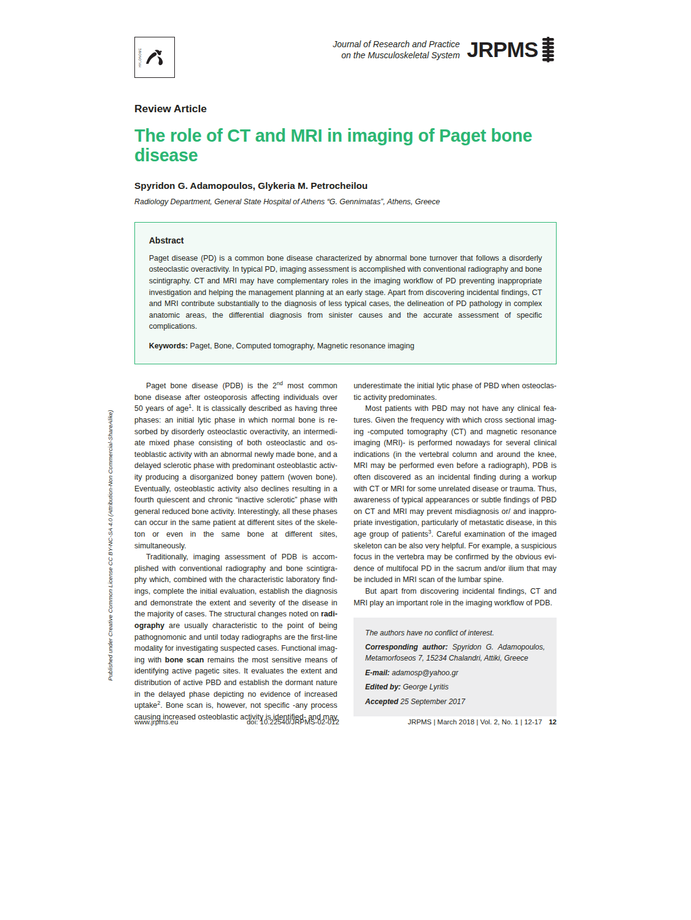HYLONOME
Journal of Research and Practice
on the Musculoskeletal System
JRPMS
Review Article
The role of CT and MRI in imaging of Paget bone disease
Spyridon G. Adamopoulos, Glykeria M. Petrocheilou
Radiology Department, General State Hospital of Athens “G. Gennimatas”, Athens, Greece
Abstract
Paget disease (PD) is a common bone disease characterized by abnormal bone turnover that follows a disorderly osteoclastic overactivity. In typical PD, imaging assessment is accomplished with conventional radiography and bone scintigraphy. CT and MRI may have complementary roles in the imaging workflow of PD preventing inappropriate investigation and helping the management planning at an early stage. Apart from discovering incidental findings, CT and MRI contribute substantially to the diagnosis of less typical cases, the delineation of PD pathology in complex anatomic areas, the differential diagnosis from sinister causes and the accurate assessment of specific complications.
Keywords: Paget, Bone, Computed tomography, Magnetic resonance imaging
Paget bone disease (PDB) is the 2nd most common bone disease after osteoporosis affecting individuals over 50 years of age1. It is classically described as having three phases: an initial lytic phase in which normal bone is resorbed by disorderly osteoclastic overactivity, an intermediate mixed phase consisting of both osteoclastic and osteoblastic activity with an abnormal newly made bone, and a delayed sclerotic phase with predominant osteoblastic activity producing a disorganized boney pattern (woven bone). Eventually, osteoblastic activity also declines resulting in a fourth quiescent and chronic “inactive sclerotic” phase with general reduced bone activity. Interestingly, all these phases can occur in the same patient at different sites of the skeleton or even in the same bone at different sites, simultaneously.
Traditionally, imaging assessment of PDB is accomplished with conventional radiography and bone scintigraphy which, combined with the characteristic laboratory findings, complete the initial evaluation, establish the diagnosis and demonstrate the extent and severity of the disease in the majority of cases. The structural changes noted on radiography are usually characteristic to the point of being pathognomonic and until today radiographs are the first-line modality for investigating suspected cases. Functional imaging with bone scan remains the most sensitive means of identifying active pagetic sites. It evaluates the extent and distribution of active PBD and establish the dormant nature in the delayed phase depicting no evidence of increased uptake2. Bone scan is, however, not specific -any process causing increased osteoblastic activity is identified- and may underestimate the initial lytic phase of PBD when osteoclastic activity predominates.
Most patients with PBD may not have any clinical features. Given the frequency with which cross sectional imaging -computed tomography (CT) and magnetic resonance imaging (MRI)- is performed nowadays for several clinical indications (in the vertebral column and around the knee, MRI may be performed even before a radiograph), PDB is often discovered as an incidental finding during a workup with CT or MRI for some unrelated disease or trauma. Thus, awareness of typical appearances or subtle findings of PBD on CT and MRI may prevent misdiagnosis or/ and inappropriate investigation, particularly of metastatic disease, in this age group of patients3. Careful examination of the imaged skeleton can be also very helpful. For example, a suspicious focus in the vertebra may be confirmed by the obvious evidence of multifocal PD in the sacrum and/or ilium that may be included in MRI scan of the lumbar spine.
But apart from discovering incidental findings, CT and MRI play an important role in the imaging workflow of PDB.
The authors have no conflict of interest.
Corresponding author: Spyridon G. Adamopoulos, Metamorfoseos 7, 15234 Chalandri, Attiki, Greece
E-mail: adamosp@yahoo.gr
Edited by: George Lyritis
Accepted 25 September 2017
Published under Creative Common License CC BY-NC-SA 4.0 (Attribution-Non Commercial-ShareAlike)
www.jrpms.eu
doi: 10.22540/JRPMS-02-012
JRPMS | March 2018 | Vol. 2, No. 1 | 12-17 12